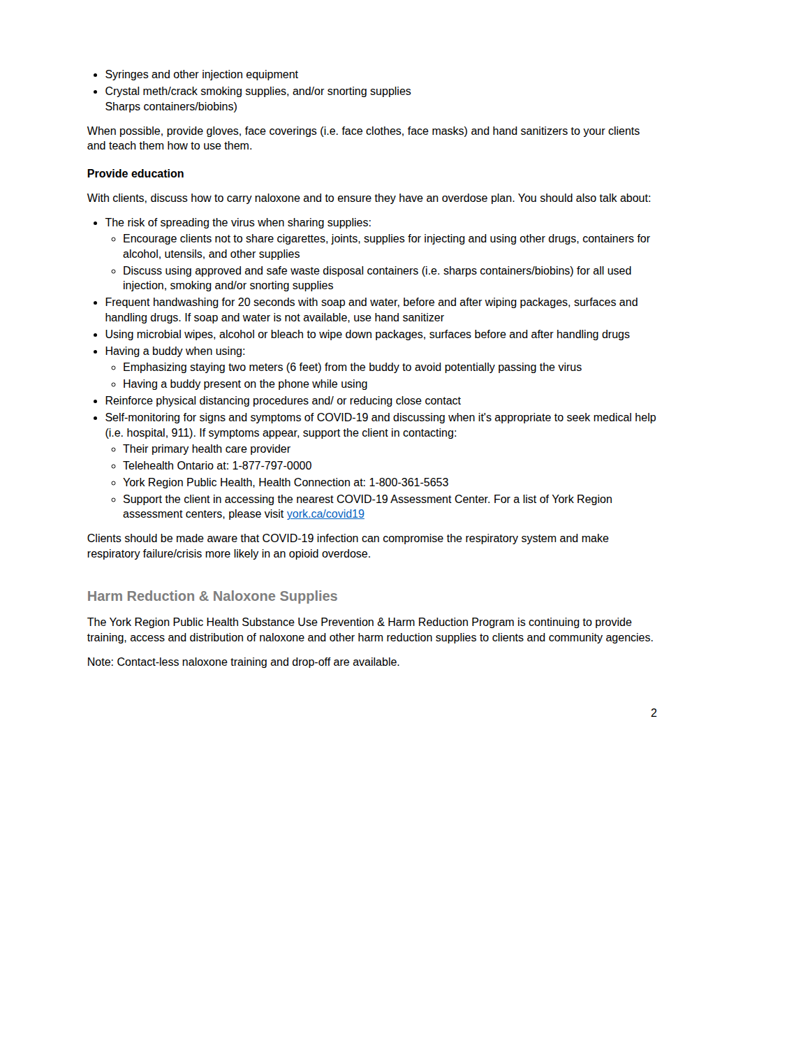Syringes and other injection equipment
Crystal meth/crack smoking supplies, and/or snorting supplies
Sharps containers/biobins)
When possible, provide gloves, face coverings (i.e. face clothes, face masks) and hand sanitizers to your clients and teach them how to use them.
Provide education
With clients, discuss how to carry naloxone and to ensure they have an overdose plan. You should also talk about:
The risk of spreading the virus when sharing supplies:
Encourage clients not to share cigarettes, joints, supplies for injecting and using other drugs, containers for alcohol, utensils, and other supplies
Discuss using approved and safe waste disposal containers (i.e. sharps containers/biobins) for all used injection, smoking and/or snorting supplies
Frequent handwashing for 20 seconds with soap and water, before and after wiping packages, surfaces and handling drugs. If soap and water is not available, use hand sanitizer
Using microbial wipes, alcohol or bleach to wipe down packages, surfaces before and after handling drugs
Having a buddy when using:
Emphasizing staying two meters (6 feet) from the buddy to avoid potentially passing the virus
Having a buddy present on the phone while using
Reinforce physical distancing procedures and/ or reducing close contact
Self-monitoring for signs and symptoms of COVID-19 and discussing when it's appropriate to seek medical help (i.e. hospital, 911). If symptoms appear, support the client in contacting:
Their primary health care provider
Telehealth Ontario at: 1-877-797-0000
York Region Public Health, Health Connection at: 1-800-361-5653
Support the client in accessing the nearest COVID-19 Assessment Center. For a list of York Region assessment centers, please visit york.ca/covid19
Clients should be made aware that COVID-19 infection can compromise the respiratory system and make respiratory failure/crisis more likely in an opioid overdose.
Harm Reduction & Naloxone Supplies
The York Region Public Health Substance Use Prevention & Harm Reduction Program is continuing to provide training, access and distribution of naloxone and other harm reduction supplies to clients and community agencies.
Note: Contact-less naloxone training and drop-off are available.
2